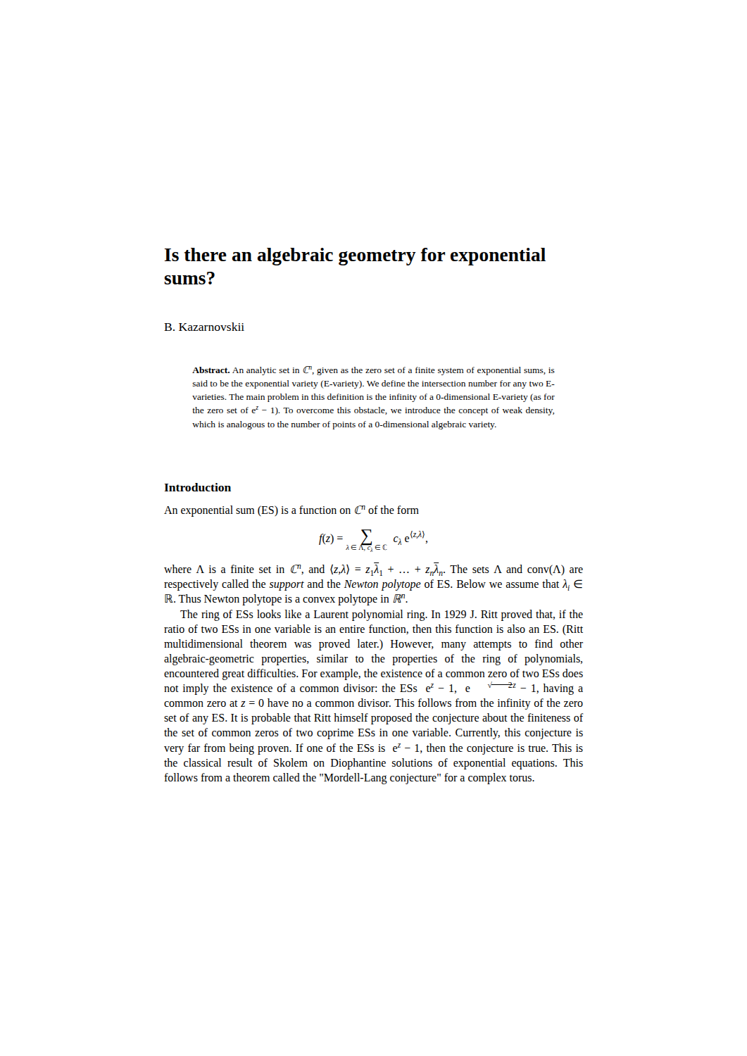Is there an algebraic geometry for exponen­tial sums?
B. Kazarnovskii
Abstract. An analytic set in ℂn, given as the zero set of a finite system of exponential sums, is said to be the exponential variety (E-variety). We define the intersection number for any two E-varieties. The main problem in this definition is the infinity of a 0-dimensional E-variety (as for the zero set of ez − 1). To overcome this obstacle, we introduce the concept of weak density, which is analogous to the number of points of a 0-dimensional algebraic variety.
Introduction
An exponential sum (ES) is a function on ℂn of the form
f(z) = ∑λ ∈ Λ, cλ ∈ ℂ cλ e⟨z,λ⟩,
where Λ is a finite set in ℂn, and ⟨z,λ⟩ = z1λ1 + … + znλn. The sets Λ and conv(Λ) are respectively called the support and the Newton polytope of ES. Below we assume that λi ∈ ℝ. Thus Newton polytope is a convex polytope in ℝn.
The ring of ESs looks like a Laurent polynomial ring. In 1929 J. Ritt proved that, if the ratio of two ESs in one variable is an entire function, then this function is also an ES. (Ritt multidimensional theorem was proved later.) However, many attempts to find other algebraic-geometric properties, similar to the properties of the ring of polynomials, encountered great difficulties. For example, the existence of a common zero of two ESs does not imply the existence of a common divisor: the ESs ez − 1, e2 z − 1, having a common zero at z = 0 have no a common divisor. This follows from the infinity of the zero set of any ES. It is probable that Ritt himself proposed the conjecture about the finiteness of the set of common zeros of two coprime ESs in one variable. Currently, this conjecture is very far from being proven. If one of the ESs is ez − 1, then the conjecture is true. This is the classical result of Skolem on Diophantine solutions of exponential equations. This follows from a theorem called the "Mordell-Lang conjecture" for a complex torus.